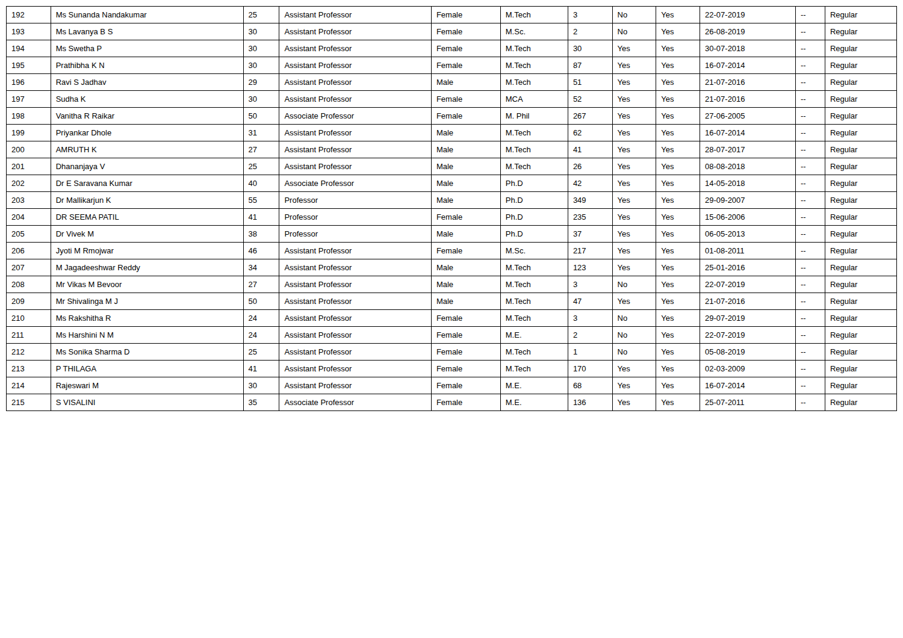| 192 | Ms Sunanda Nandakumar | 25 | Assistant Professor | Female | M.Tech | 3 | No | Yes | 22-07-2019 | -- | Regular |
| 193 | Ms Lavanya B S | 30 | Assistant Professor | Female | M.Sc. | 2 | No | Yes | 26-08-2019 | -- | Regular |
| 194 | Ms Swetha P | 30 | Assistant Professor | Female | M.Tech | 30 | Yes | Yes | 30-07-2018 | -- | Regular |
| 195 | Prathibha K N | 30 | Assistant Professor | Female | M.Tech | 87 | Yes | Yes | 16-07-2014 | -- | Regular |
| 196 | Ravi S Jadhav | 29 | Assistant Professor | Male | M.Tech | 51 | Yes | Yes | 21-07-2016 | -- | Regular |
| 197 | Sudha K | 30 | Assistant Professor | Female | MCA | 52 | Yes | Yes | 21-07-2016 | -- | Regular |
| 198 | Vanitha R Raikar | 50 | Associate Professor | Female | M. Phil | 267 | Yes | Yes | 27-06-2005 | -- | Regular |
| 199 | Priyankar Dhole | 31 | Assistant Professor | Male | M.Tech | 62 | Yes | Yes | 16-07-2014 | -- | Regular |
| 200 | AMRUTH K | 27 | Assistant Professor | Male | M.Tech | 41 | Yes | Yes | 28-07-2017 | -- | Regular |
| 201 | Dhananjaya V | 25 | Assistant Professor | Male | M.Tech | 26 | Yes | Yes | 08-08-2018 | -- | Regular |
| 202 | Dr E Saravana Kumar | 40 | Associate Professor | Male | Ph.D | 42 | Yes | Yes | 14-05-2018 | -- | Regular |
| 203 | Dr Mallikarjun K | 55 | Professor | Male | Ph.D | 349 | Yes | Yes | 29-09-2007 | -- | Regular |
| 204 | DR SEEMA PATIL | 41 | Professor | Female | Ph.D | 235 | Yes | Yes | 15-06-2006 | -- | Regular |
| 205 | Dr Vivek M | 38 | Professor | Male | Ph.D | 37 | Yes | Yes | 06-05-2013 | -- | Regular |
| 206 | Jyoti M Rmojwar | 46 | Assistant Professor | Female | M.Sc. | 217 | Yes | Yes | 01-08-2011 | -- | Regular |
| 207 | M Jagadeeshwar Reddy | 34 | Assistant Professor | Male | M.Tech | 123 | Yes | Yes | 25-01-2016 | -- | Regular |
| 208 | Mr Vikas M Bevoor | 27 | Assistant Professor | Male | M.Tech | 3 | No | Yes | 22-07-2019 | -- | Regular |
| 209 | Mr Shivalinga M J | 50 | Assistant Professor | Male | M.Tech | 47 | Yes | Yes | 21-07-2016 | -- | Regular |
| 210 | Ms Rakshitha R | 24 | Assistant Professor | Female | M.Tech | 3 | No | Yes | 29-07-2019 | -- | Regular |
| 211 | Ms Harshini N M | 24 | Assistant Professor | Female | M.E. | 2 | No | Yes | 22-07-2019 | -- | Regular |
| 212 | Ms Sonika Sharma D | 25 | Assistant Professor | Female | M.Tech | 1 | No | Yes | 05-08-2019 | -- | Regular |
| 213 | P THILAGA | 41 | Assistant Professor | Female | M.Tech | 170 | Yes | Yes | 02-03-2009 | -- | Regular |
| 214 | Rajeswari M | 30 | Assistant Professor | Female | M.E. | 68 | Yes | Yes | 16-07-2014 | -- | Regular |
| 215 | S VISALINI | 35 | Associate Professor | Female | M.E. | 136 | Yes | Yes | 25-07-2011 | -- | Regular |